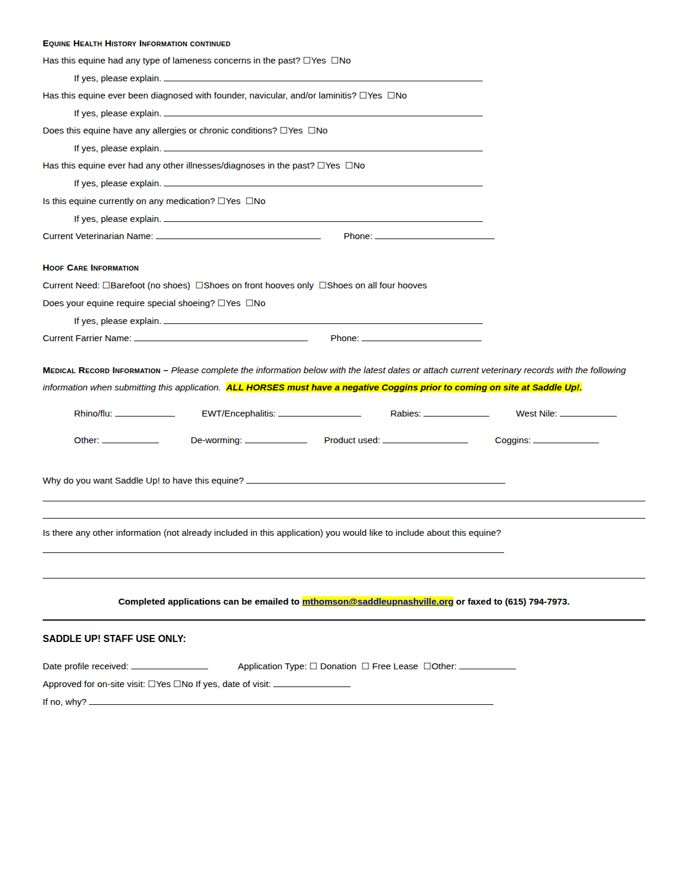Equine Health History Information continued
Has this equine had any type of lameness concerns in the past? ☐Yes ☐No
If yes, please explain.
Has this equine ever been diagnosed with founder, navicular, and/or laminitis? ☐Yes ☐No
If yes, please explain.
Does this equine have any allergies or chronic conditions? ☐Yes ☐No
If yes, please explain.
Has this equine ever had any other illnesses/diagnoses in the past? ☐Yes ☐No
If yes, please explain.
Is this equine currently on any medication? ☐Yes ☐No
If yes, please explain.
Current Veterinarian Name: Phone:
Hoof Care Information
Current Need: ☐Barefoot (no shoes) ☐Shoes on front hooves only ☐Shoes on all four hooves
Does your equine require special shoeing? ☐Yes ☐No
If yes, please explain.
Current Farrier Name: Phone:
Medical Record Information – Please complete the information below with the latest dates or attach current veterinary records with the following information when submitting this application. ALL HORSES must have a negative Coggins prior to coming on site at Saddle Up!.
Rhino/flu: EWT/Encephalitis: Rabies: West Nile:
Other: De-worming: Product used: Coggins:
Why do you want Saddle Up! to have this equine?
Is there any other information (not already included in this application) you would like to include about this equine?
Completed applications can be emailed to mthomson@saddleupnashville.org or faxed to (615) 794-7973.
SADDLE UP! STAFF USE ONLY:
Date profile received: Application Type: ☐ Donation ☐ Free Lease ☐Other:
Approved for on-site visit: ☐Yes ☐No If yes, date of visit:
If no, why?